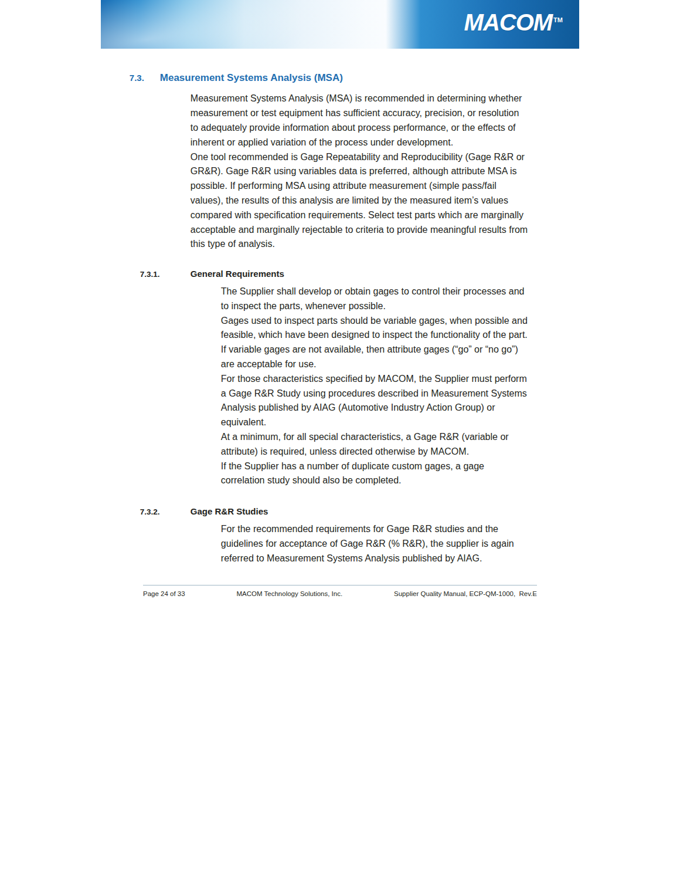MACOMTM
7.3. Measurement Systems Analysis (MSA)
Measurement Systems Analysis (MSA) is recommended in determining whether measurement or test equipment has sufficient accuracy, precision, or resolution to adequately provide information about process performance, or the effects of inherent or applied variation of the process under development.
One tool recommended is Gage Repeatability and Reproducibility (Gage R&R or GR&R). Gage R&R using variables data is preferred, although attribute MSA is possible. If performing MSA using attribute measurement (simple pass/fail values), the results of this analysis are limited by the measured item’s values compared with specification requirements. Select test parts which are marginally acceptable and marginally rejectable to criteria to provide meaningful results from this type of analysis.
7.3.1. General Requirements
The Supplier shall develop or obtain gages to control their processes and to inspect the parts, whenever possible.
Gages used to inspect parts should be variable gages, when possible and feasible, which have been designed to inspect the functionality of the part. If variable gages are not available, then attribute gages (“go” or “no go”) are acceptable for use.
For those characteristics specified by MACOM, the Supplier must perform a Gage R&R Study using procedures described in Measurement Systems Analysis published by AIAG (Automotive Industry Action Group) or equivalent.
At a minimum, for all special characteristics, a Gage R&R (variable or attribute) is required, unless directed otherwise by MACOM.
If the Supplier has a number of duplicate custom gages, a gage correlation study should also be completed.
7.3.2. Gage R&R Studies
For the recommended requirements for Gage R&R studies and the guidelines for acceptance of Gage R&R (% R&R), the supplier is again referred to Measurement Systems Analysis published by AIAG.
Page 24 of 33
MACOM Technology Solutions, Inc.
Supplier Quality Manual, ECP-QM-1000, Rev.E